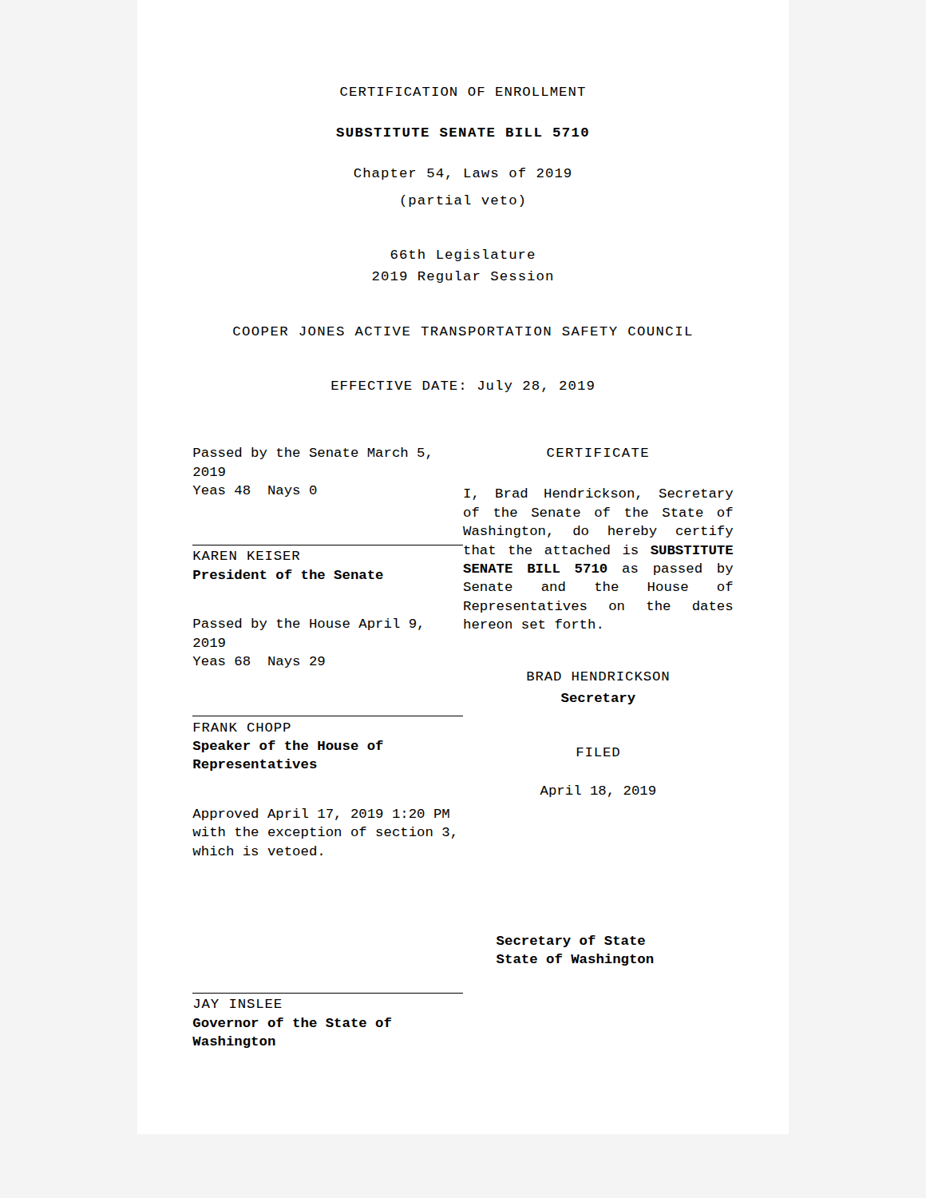CERTIFICATION OF ENROLLMENT
SUBSTITUTE SENATE BILL 5710
Chapter 54, Laws of 2019
(partial veto)
66th Legislature
2019 Regular Session
COOPER JONES ACTIVE TRANSPORTATION SAFETY COUNCIL
EFFECTIVE DATE: July 28, 2019
| Passed by the Senate March 5, 2019 Yeas 48 Nays 0 KAREN KEISER President of the Senate Passed by the House April 9, 2019 Yeas 68 Nays 29 FRANK CHOPP Speaker of the House of Representatives Approved April 17, 2019 1:20 PM with the exception of section 3, which is vetoed. JAY INSLEE Governor of the State of Washington | CERTIFICATE I, Brad Hendrickson, Secretary of the Senate of the State of Washington, do hereby certify that the attached is SUBSTITUTE SENATE BILL 5710 as passed by Senate and the House of Representatives on the dates hereon set forth. BRAD HENDRICKSON Secretary FILED April 18, 2019 Secretary of State State of Washington |